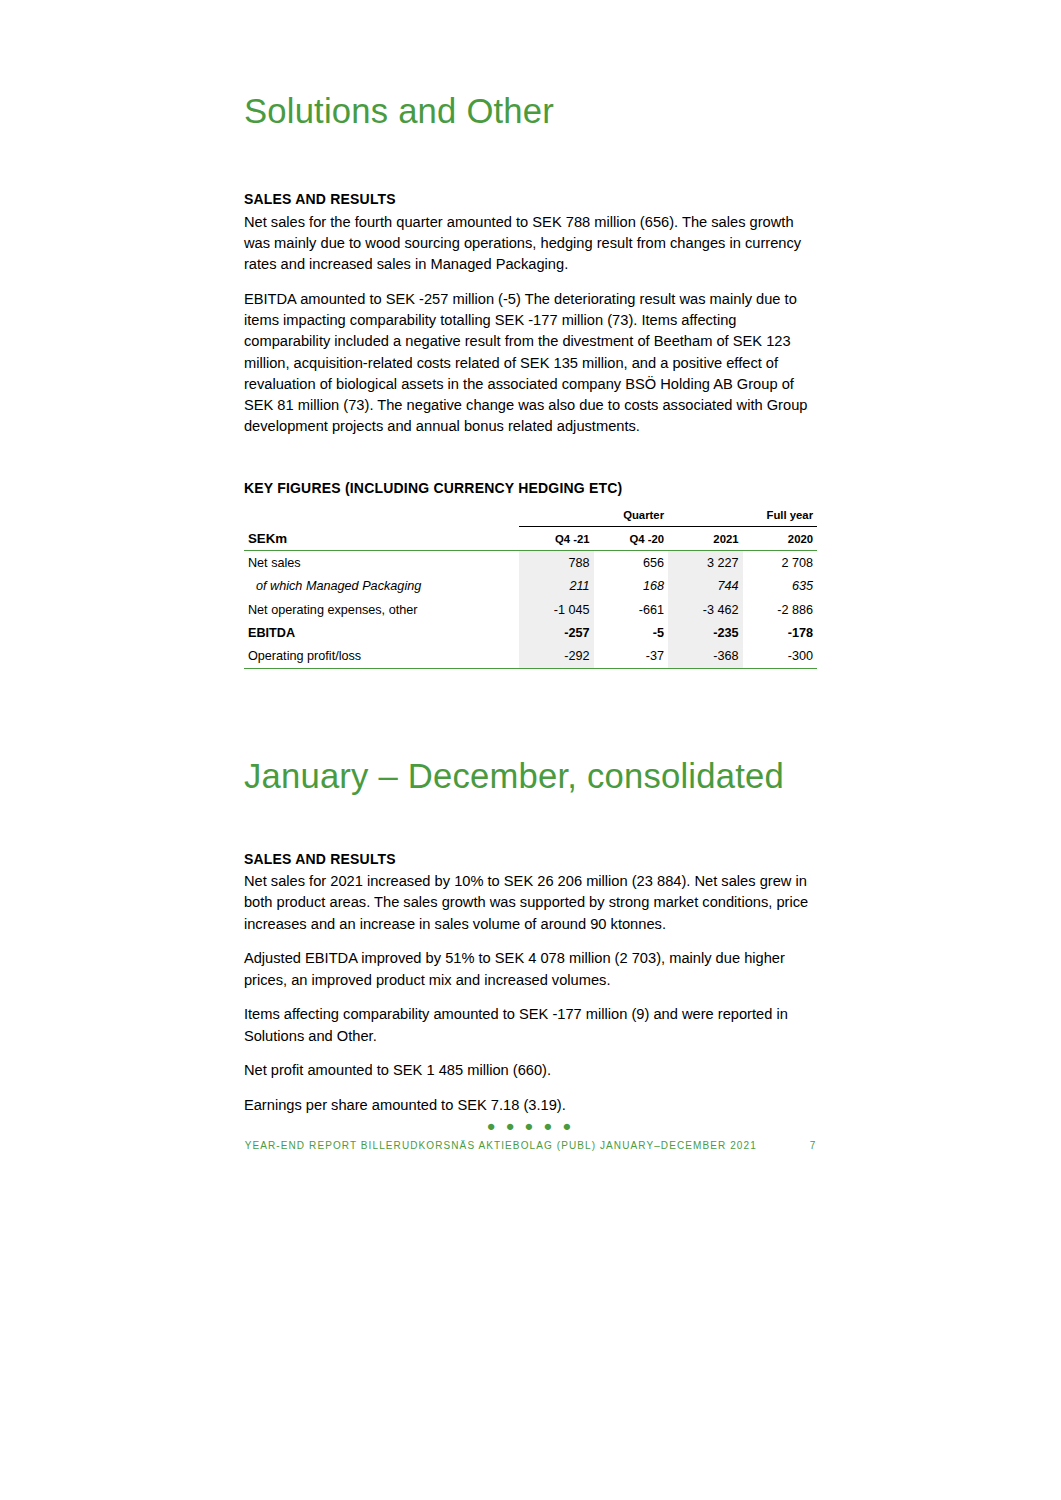Solutions and Other
SALES AND RESULTS
Net sales for the fourth quarter amounted to SEK 788 million (656). The sales growth was mainly due to wood sourcing operations, hedging result from changes in currency rates and increased sales in Managed Packaging.
EBITDA amounted to SEK -257 million (-5) The deteriorating result was mainly due to items impacting comparability totalling SEK -177 million (73). Items affecting comparability included a negative result from the divestment of Beetham of SEK 123 million, acquisition-related costs related of SEK 135 million, and a positive effect of revaluation of biological assets in the associated company BSÖ Holding AB Group of SEK 81 million (73). The negative change was also due to costs associated with Group development projects and annual bonus related adjustments.
KEY FIGURES (INCLUDING CURRENCY HEDGING ETC)
| | Quarter | Full year |
| --- | --- | --- |
| SEKm | Q4 -21 | Q4 -20 | 2021 | 2020 |
| Net sales | 788 | 656 | 3 227 | 2 708 |
| of which Managed Packaging | 211 | 168 | 744 | 635 |
| Net operating expenses, other | -1 045 | -661 | -3 462 | -2 886 |
| EBITDA | -257 | -5 | -235 | -178 |
| Operating profit/loss | -292 | -37 | -368 | -300 |
January – December, consolidated
SALES AND RESULTS
Net sales for 2021 increased by 10% to SEK 26 206 million (23 884). Net sales grew in both product areas. The sales growth was supported by strong market conditions, price increases and an increase in sales volume of around 90 ktonnes.
Adjusted EBITDA improved by 51% to SEK 4 078 million (2 703), mainly due higher prices, an improved product mix and increased volumes.
Items affecting comparability amounted to SEK -177 million (9) and were reported in Solutions and Other.
Net profit amounted to SEK 1 485 million (660).
Earnings per share amounted to SEK 7.18 (3.19).
● ● ● ● ●
YEAR-END REPORT BILLERUDKORSNÄS AKTIEBOLAG (PUBL) JANUARY–DECEMBER 20217